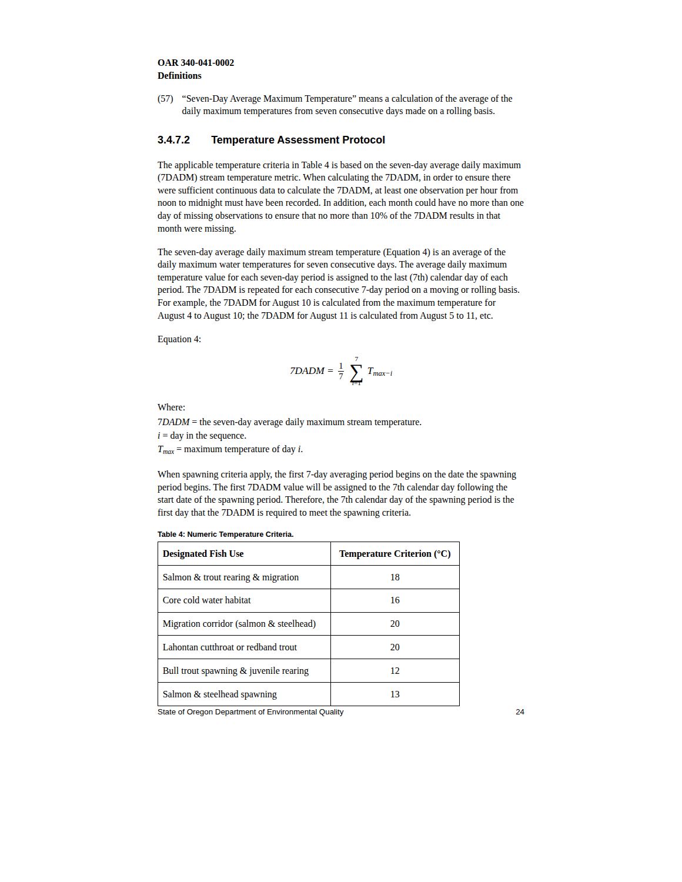OAR 340-041-0002
Definitions
(57)“Seven-Day Average Maximum Temperature” means a calculation of the average of the daily maximum temperatures from seven consecutive days made on a rolling basis.
3.4.7.2 Temperature Assessment Protocol
The applicable temperature criteria in Table 4 is based on the seven-day average daily maximum (7DADM) stream temperature metric. When calculating the 7DADM, in order to ensure there were sufficient continuous data to calculate the 7DADM, at least one observation per hour from noon to midnight must have been recorded. In addition, each month could have no more than one day of missing observations to ensure that no more than 10% of the 7DADM results in that month were missing.
The seven-day average daily maximum stream temperature (Equation 4) is an average of the daily maximum water temperatures for seven consecutive days. The average daily maximum temperature value for each seven-day period is assigned to the last (7th) calendar day of each period. The 7DADM is repeated for each consecutive 7-day period on a moving or rolling basis. For example, the 7DADM for August 10 is calculated from the maximum temperature for August 4 to August 10; the 7DADM for August 11 is calculated from August 5 to 11, etc.
Equation 4:
7DADM = 17 7 ∑ i=1 Tmax−i
Where:
7DADM = the seven-day average daily maximum stream temperature.
i = day in the sequence.
Tmax = maximum temperature of day i.
When spawning criteria apply, the first 7-day averaging period begins on the date the spawning period begins. The first 7DADM value will be assigned to the 7th calendar day following the start date of the spawning period. Therefore, the 7th calendar day of the spawning period is the first day that the 7DADM is required to meet the spawning criteria.
Table 4: Numeric Temperature Criteria.
| Designated Fish Use | Temperature Criterion (°C) |
| --- | --- |
| Salmon & trout rearing & migration | 18 |
| Core cold water habitat | 16 |
| Migration corridor (salmon & steelhead) | 20 |
| Lahontan cutthroat or redband trout | 20 |
| Bull trout spawning & juvenile rearing | 12 |
| Salmon & steelhead spawning | 13 |
State of Oregon Department of Environmental Quality 24